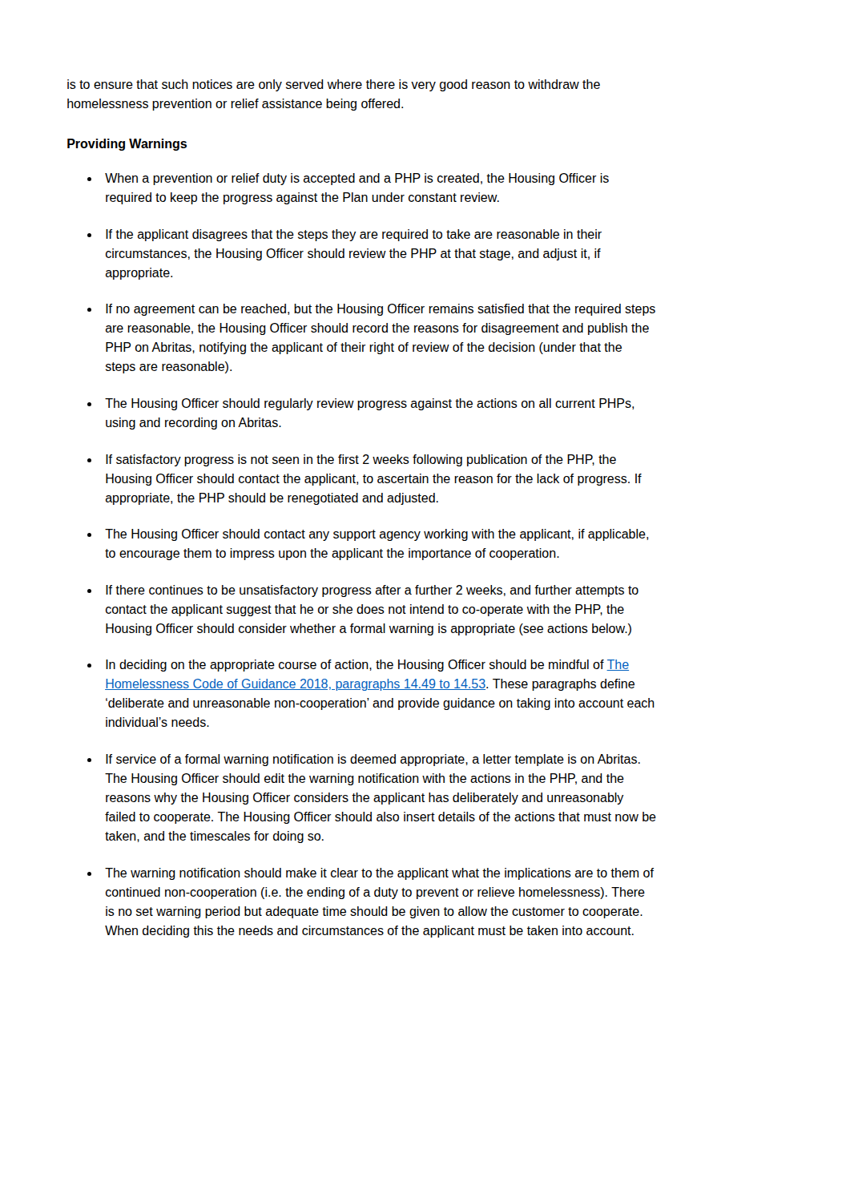is to ensure that such notices are only served where there is very good reason to withdraw the homelessness prevention or relief assistance being offered.
Providing Warnings
When a prevention or relief duty is accepted and a PHP is created, the Housing Officer is required to keep the progress against the Plan under constant review.
If the applicant disagrees that the steps they are required to take are reasonable in their circumstances, the Housing Officer should review the PHP at that stage, and adjust it, if appropriate.
If no agreement can be reached, but the Housing Officer remains satisfied that the required steps are reasonable, the Housing Officer should record the reasons for disagreement and publish the PHP on Abritas, notifying the applicant of their right of review of the decision (under that the steps are reasonable).
The Housing Officer should regularly review progress against the actions on all current PHPs, using and recording on Abritas.
If satisfactory progress is not seen in the first 2 weeks following publication of the PHP, the Housing Officer should contact the applicant, to ascertain the reason for the lack of progress. If appropriate, the PHP should be renegotiated and adjusted.
The Housing Officer should contact any support agency working with the applicant, if applicable, to encourage them to impress upon the applicant the importance of cooperation.
If there continues to be unsatisfactory progress after a further 2 weeks, and further attempts to contact the applicant suggest that he or she does not intend to co-operate with the PHP, the Housing Officer should consider whether a formal warning is appropriate (see actions below.)
In deciding on the appropriate course of action, the Housing Officer should be mindful of The Homelessness Code of Guidance 2018, paragraphs 14.49 to 14.53. These paragraphs define ‘deliberate and unreasonable non-cooperation’ and provide guidance on taking into account each individual’s needs.
If service of a formal warning notification is deemed appropriate, a letter template is on Abritas. The Housing Officer should edit the warning notification with the actions in the PHP, and the reasons why the Housing Officer considers the applicant has deliberately and unreasonably failed to cooperate. The Housing Officer should also insert details of the actions that must now be taken, and the timescales for doing so.
The warning notification should make it clear to the applicant what the implications are to them of continued non-cooperation (i.e. the ending of a duty to prevent or relieve homelessness). There is no set warning period but adequate time should be given to allow the customer to cooperate. When deciding this the needs and circumstances of the applicant must be taken into account.